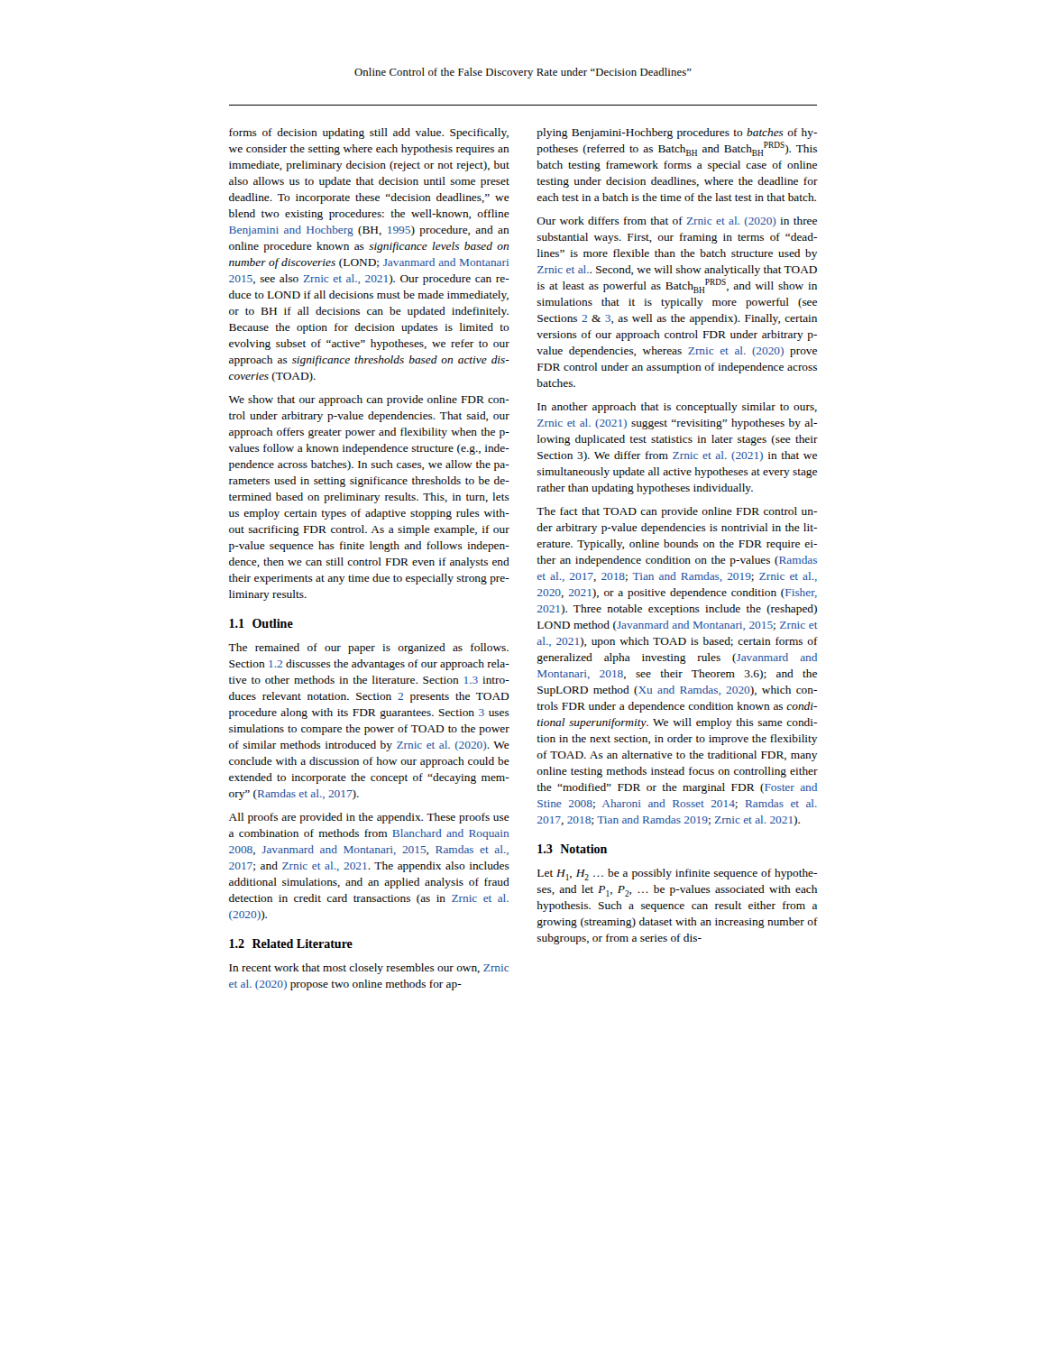Online Control of the False Discovery Rate under “Decision Deadlines”
forms of decision updating still add value. Specifically, we consider the setting where each hypothesis requires an immediate, preliminary decision (reject or not reject), but also allows us to update that decision until some preset deadline. To incorporate these “decision deadlines,” we blend two existing procedures: the well-known, offline Benjamini and Hochberg (BH, 1995) procedure, and an online procedure known as significance levels based on number of discoveries (LOND; Javanmard and Montanari 2015, see also Zrnic et al., 2021). Our procedure can reduce to LOND if all decisions must be made immediately, or to BH if all decisions can be updated indefinitely. Because the option for decision updates is limited to evolving subset of “active” hypotheses, we refer to our approach as significance thresholds based on active discoveries (TOAD).
We show that our approach can provide online FDR control under arbitrary p-value dependencies. That said, our approach offers greater power and flexibility when the p-values follow a known independence structure (e.g., independence across batches). In such cases, we allow the parameters used in setting significance thresholds to be determined based on preliminary results. This, in turn, lets us employ certain types of adaptive stopping rules without sacrificing FDR control. As a simple example, if our p-value sequence has finite length and follows independence, then we can still control FDR even if analysts end their experiments at any time due to especially strong preliminary results.
1.1 Outline
The remained of our paper is organized as follows. Section 1.2 discusses the advantages of our approach relative to other methods in the literature. Section 1.3 introduces relevant notation. Section 2 presents the TOAD procedure along with its FDR guarantees. Section 3 uses simulations to compare the power of TOAD to the power of similar methods introduced by Zrnic et al. (2020). We conclude with a discussion of how our approach could be extended to incorporate the concept of “decaying memory” (Ramdas et al., 2017).
All proofs are provided in the appendix. These proofs use a combination of methods from Blanchard and Roquain 2008, Javanmard and Montanari, 2015, Ramdas et al., 2017; and Zrnic et al., 2021. The appendix also includes additional simulations, and an applied analysis of fraud detection in credit card transactions (as in Zrnic et al. (2020)).
1.2 Related Literature
In recent work that most closely resembles our own, Zrnic et al. (2020) propose two online methods for ap-
plying Benjamini-Hochberg procedures to batches of hypotheses (referred to as BatchBH and BatchBHPRDS). This batch testing framework forms a special case of online testing under decision deadlines, where the deadline for each test in a batch is the time of the last test in that batch.
Our work differs from that of Zrnic et al. (2020) in three substantial ways. First, our framing in terms of “deadlines” is more flexible than the batch structure used by Zrnic et al.. Second, we will show analytically that TOAD is at least as powerful as BatchBHPRDS, and will show in simulations that it is typically more powerful (see Sections 2 & 3, as well as the appendix). Finally, certain versions of our approach control FDR under arbitrary p-value dependencies, whereas Zrnic et al. (2020) prove FDR control under an assumption of independence across batches.
In another approach that is conceptually similar to ours, Zrnic et al. (2021) suggest “revisiting” hypotheses by allowing duplicated test statistics in later stages (see their Section 3). We differ from Zrnic et al. (2021) in that we simultaneously update all active hypotheses at every stage rather than updating hypotheses individually.
The fact that TOAD can provide online FDR control under arbitrary p-value dependencies is nontrivial in the literature. Typically, online bounds on the FDR require either an independence condition on the p-values (Ramdas et al., 2017, 2018; Tian and Ramdas, 2019; Zrnic et al., 2020, 2021), or a positive dependence condition (Fisher, 2021). Three notable exceptions include the (reshaped) LOND method (Javanmard and Montanari, 2015; Zrnic et al., 2021), upon which TOAD is based; certain forms of generalized alpha investing rules (Javanmard and Montanari, 2018, see their Theorem 3.6); and the SupLORD method (Xu and Ramdas, 2020), which controls FDR under a dependence condition known as conditional superuniformity. We will employ this same condition in the next section, in order to improve the flexibility of TOAD. As an alternative to the traditional FDR, many online testing methods instead focus on controlling either the “modified” FDR or the marginal FDR (Foster and Stine 2008; Aharoni and Rosset 2014; Ramdas et al. 2017, 2018; Tian and Ramdas 2019; Zrnic et al. 2021).
1.3 Notation
Let H1, H2 … be a possibly infinite sequence of hypotheses, and let P1, P2, … be p-values associated with each hypothesis. Such a sequence can result either from a growing (streaming) dataset with an increasing number of subgroups, or from a series of dis-